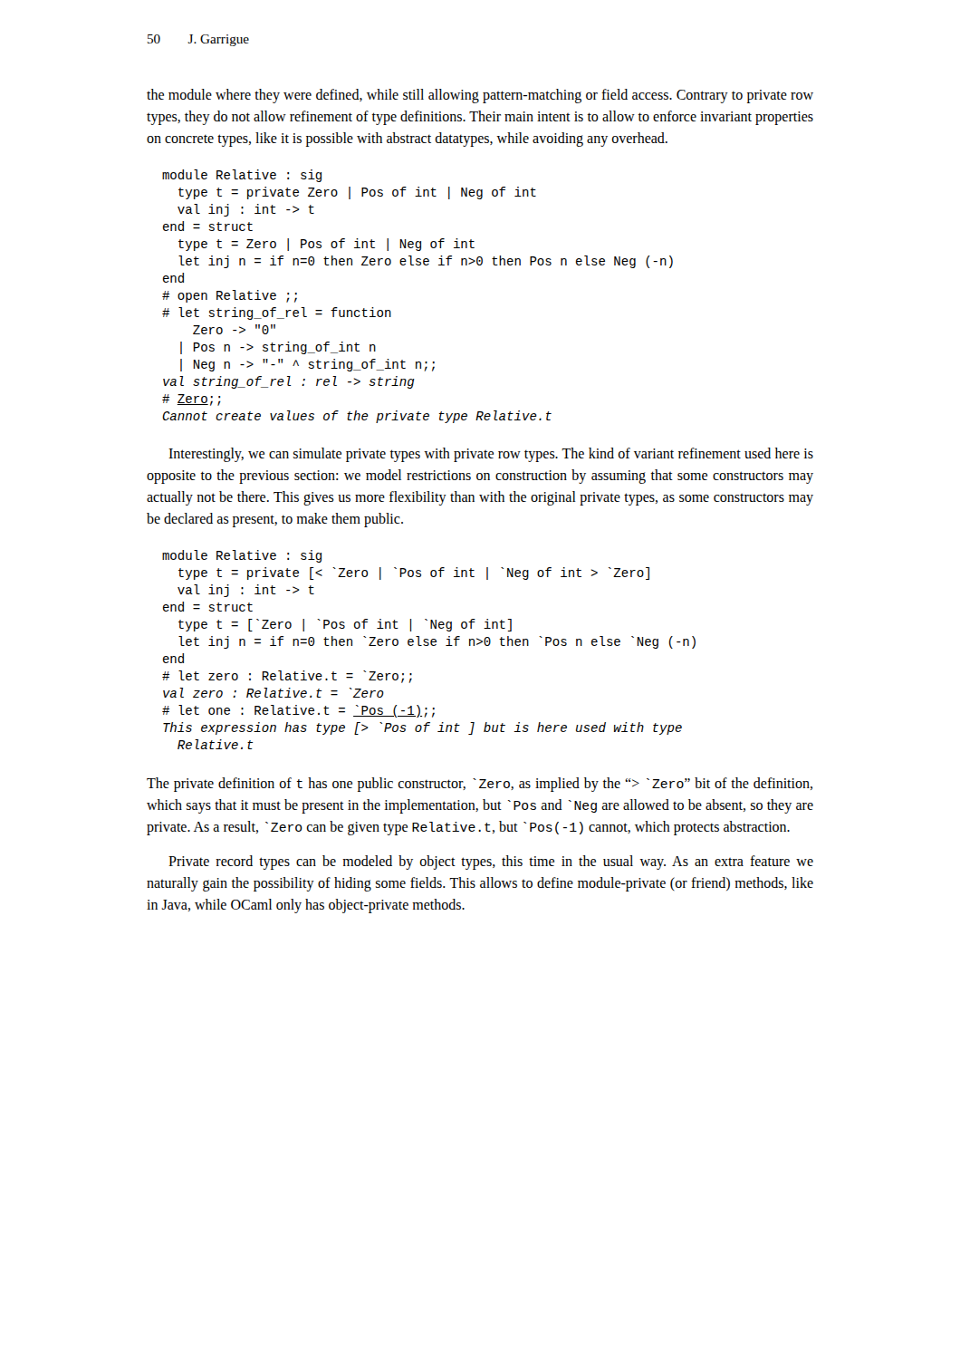50 J. Garrigue
the module where they were defined, while still allowing pattern-matching or field access. Contrary to private row types, they do not allow refinement of type definitions. Their main intent is to allow to enforce invariant properties on concrete types, like it is possible with abstract datatypes, while avoiding any overhead.
module Relative : sig
  type t = private Zero | Pos of int | Neg of int
  val inj : int -> t
end = struct
  type t = Zero | Pos of int | Neg of int
  let inj n = if n=0 then Zero else if n>0 then Pos n else Neg (-n)
end
# open Relative ;;
# let string_of_rel = function
    Zero -> "0"
  | Pos n -> string_of_int n
  | Neg n -> "-" ^ string_of_int n;;
val string_of_rel : rel -> string
# Zero;;
Cannot create values of the private type Relative.t
Interestingly, we can simulate private types with private row types. The kind of variant refinement used here is opposite to the previous section: we model restrictions on construction by assuming that some constructors may actually not be there. This gives us more flexibility than with the original private types, as some constructors may be declared as present, to make them public.
module Relative : sig
  type t = private [< `Zero | `Pos of int | `Neg of int > `Zero]
  val inj : int -> t
end = struct
  type t = [`Zero | `Pos of int | `Neg of int]
  let inj n = if n=0 then `Zero else if n>0 then `Pos n else `Neg (-n)
end
# let zero : Relative.t = `Zero;;
val zero : Relative.t = `Zero
# let one : Relative.t = `Pos (-1);;
This expression has type [> `Pos of int ] but is here used with type
  Relative.t
The private definition of t has one public constructor, `Zero, as implied by the “> `Zero” bit of the definition, which says that it must be present in the implementation, but `Pos and `Neg are allowed to be absent, so they are private. As a result, `Zero can be given type Relative.t, but `Pos(-1) cannot, which protects abstraction.
Private record types can be modeled by object types, this time in the usual way. As an extra feature we naturally gain the possibility of hiding some fields. This allows to define module-private (or friend) methods, like in Java, while OCaml only has object-private methods.